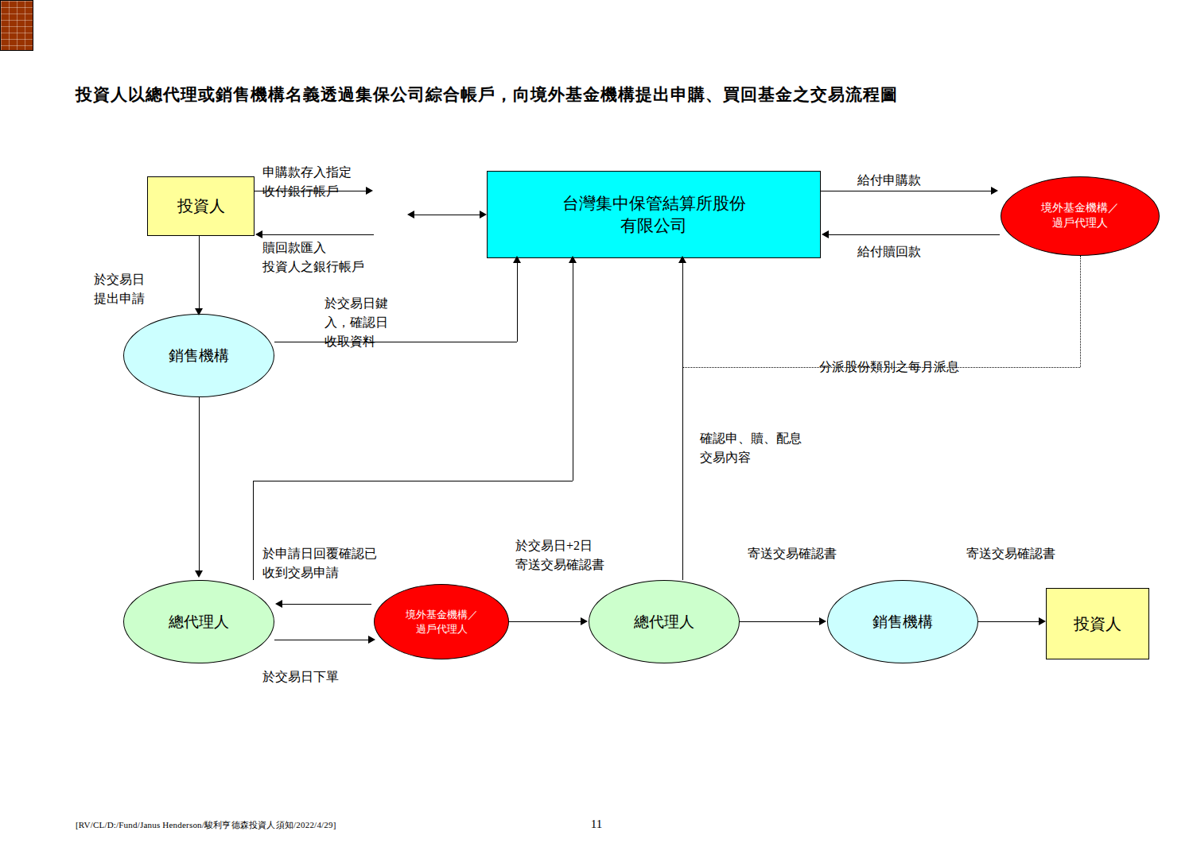投資人以總代理或銷售機構名義透過集保公司綜合帳戶，向境外基金機構提出申購、買回基金之交易流程圖
投資人
台灣集中保管結算所股份
有限公司
境外基金機構／
過戶代理人
銷售機構
總代理人
境外基金機構／
過戶代理人
總代理人
銷售機構
投資人
申購款存入指定
收付銀行帳戶
贖回款匯入
投資人之銀行帳戶
給付申購款
給付贖回款
於交易日
提出申請
於交易日鍵
入，確認日
收取資料
分派股份類別之每月派息
確認申、贖、配息
交易內容
於申請日回覆確認已
收到交易申請
於交易日下單
於交易日+2日
寄送交易確認書
寄送交易確認書
寄送交易確認書
[RV/CL/D:/Fund/Janus Henderson/駿利亨德森投資人須知/2022/4/29]
11